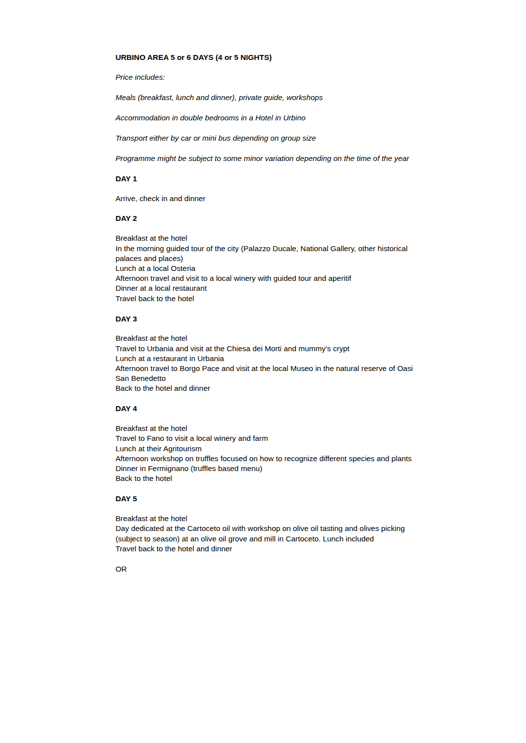URBINO AREA 5 or 6 DAYS (4 or 5 NIGHTS)
Price includes:
Meals (breakfast, lunch and dinner), private guide, workshops
Accommodation in double bedrooms in a Hotel in Urbino
Transport either by car or mini bus depending on group size
Programme might be subject to some minor variation depending on the time of the year
DAY 1
Arrive, check in and dinner
DAY 2
Breakfast at the hotel
In the morning guided tour of the city (Palazzo Ducale, National Gallery, other historical palaces and places)
Lunch at a local Osteria
Afternoon travel and visit to a local winery with guided tour and aperitif
Dinner at a local restaurant
Travel back to the hotel
DAY 3
Breakfast at the hotel
Travel to Urbania and visit at the Chiesa dei Morti and mummy’s crypt
Lunch at a restaurant in Urbania
Afternoon travel to Borgo Pace and visit at the local Museo in the natural reserve of Oasi San Benedetto
Back to the hotel and dinner
DAY 4
Breakfast at the hotel
Travel to Fano to visit a local winery and farm
Lunch at their Agritourism
Afternoon workshop on truffles focused on how to recognize different species and plants
Dinner in Fermignano (truffles based menu)
Back to the hotel
DAY 5
Breakfast at the hotel
Day dedicated at the Cartoceto oil with workshop on olive oil tasting and olives picking (subject to season) at an olive oil grove and mill in Cartoceto. Lunch included
Travel back to the hotel and dinner
OR